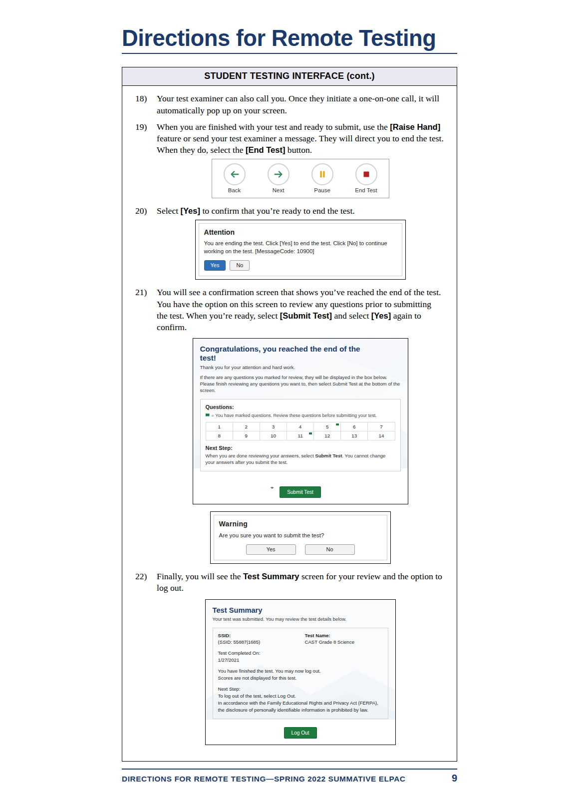Directions for Remote Testing
STUDENT TESTING INTERFACE (cont.)
18) Your test examiner can also call you. Once they initiate a one-on-one call, it will automatically pop up on your screen.
19) When you are finished with your test and ready to submit, use the [Raise Hand] feature or send your test examiner a message. They will direct you to end the test. When they do, select the [End Test] button.
Back
Next
Pause
End Test
20) Select [Yes] to confirm that you’re ready to end the test.
Attention
You are ending the test. Click [Yes] to end the test. Click [No] to continue working on the test. [MessageCode: 10900]
Yes No
21) You will see a confirmation screen that shows you’ve reached the end of the test. You have the option on this screen to review any questions prior to submitting the test. When you’re ready, select [Submit Test] and select [Yes] again to confirm.
Congratulations, you reached the end of the
test!
Thank you for your attention and hard work.
If there are any questions you marked for review, they will be displayed in the box below. Please finish reviewing any questions you want to, then select Submit Test at the bottom of the screen.
Questions:
= You have marked questions. Review these questions before submitting your test.
| 1 | 2 | 3 | 4 | 5 | 6 | 7 |
| 8 | 9 | 10 | 11 | 12 | 13 | 14 |
Next Step:
When you are done reviewing your answers, select Submit Test. You cannot change your answers after you submit the test.
⌖ Submit Test
Warning
Are you sure you want to submit the test?
Yes No
22) Finally, you will see the Test Summary screen for your review and the option to log out.
Test Summary
Your test was submitted. You may review the test details below.
SSID:
(SSID: 55887|1685)
Test Name:
CAST Grade 8 Science
Test Completed On:
1/27/2021
You have finished the test. You may now log out.
Scores are not displayed for this test.
Next Step:
To log out of the test, select Log Out.
In accordance with the Family Educational Rights and Privacy Act (FERPA), the disclosure of personally identifiable information is prohibited by law.
Log Out
DIRECTIONS FOR REMOTE TESTING—SPRING 2022 SUMMATIVE ELPAC
9